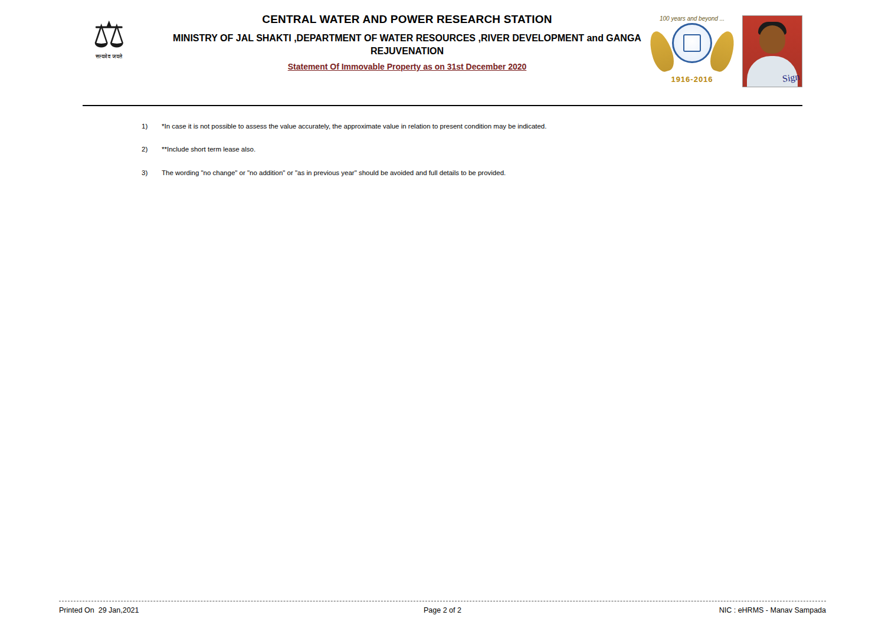⚖ सत्यमेव जयते
CENTRAL WATER AND POWER RESEARCH STATION
MINISTRY OF JAL SHAKTI ,DEPARTMENT OF WATER RESOURCES ,RIVER DEVELOPMENT and GANGA REJUVENATION
Statement Of Immovable Property as on 31st December 2020
100 years and beyond ...
1916-2016
Sign
1)
*In case it is not possible to assess the value accurately, the approximate value in relation to present condition may be indicated.
2)
**Include short term lease also.
3)
The wording "no change" or "no addition" or "as in previous year" should be avoided and full details to be provided.
Printed On 29 Jan,2021
Page 2 of 2
NIC : eHRMS - Manav Sampada